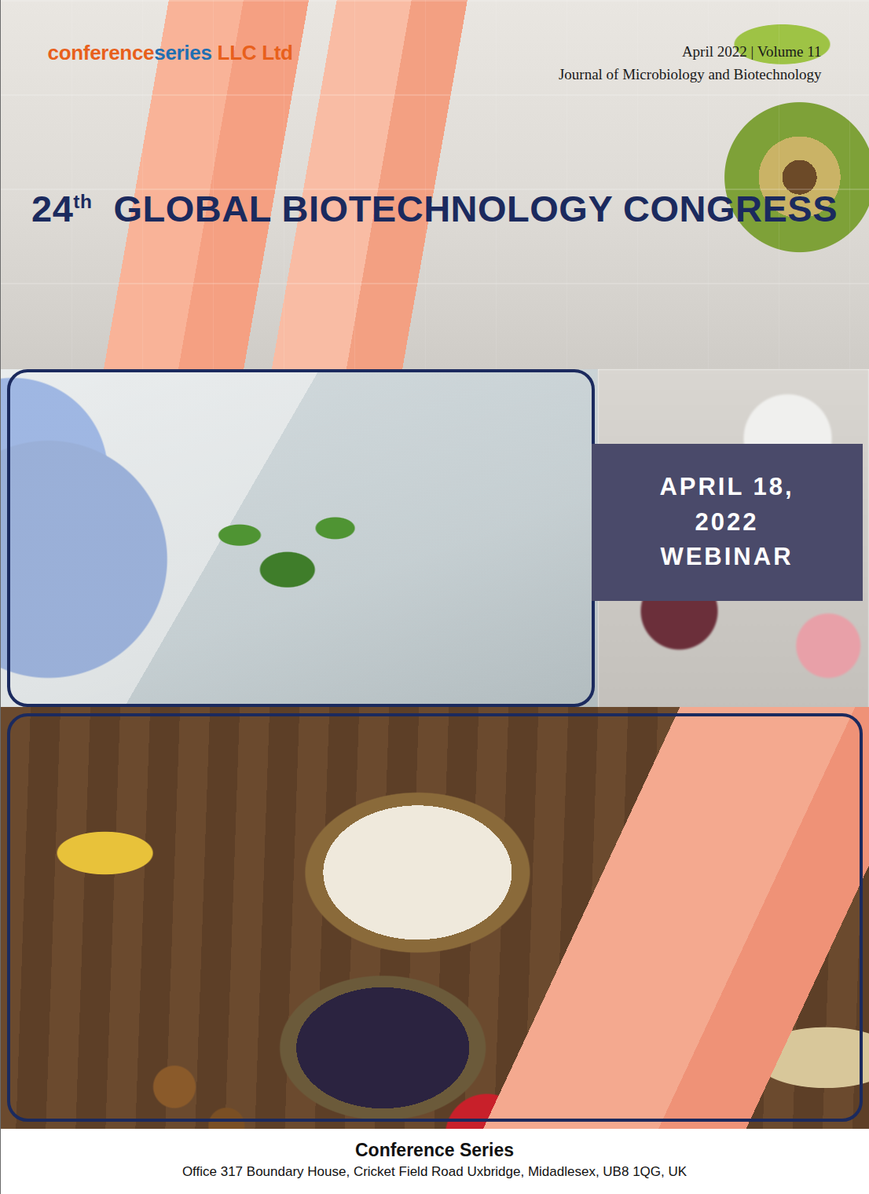conference series LLC Ltd
April 2022 | Volume 11
Journal of Microbiology and Biotechnology
24th GLOBAL BIOTECHNOLOGY CONGRESS
APRIL 18,
2022
WEBINAR
Conference Series
Office 317 Boundary House, Cricket Field Road Uxbridge, Midadlesex, UB8 1QG, UK